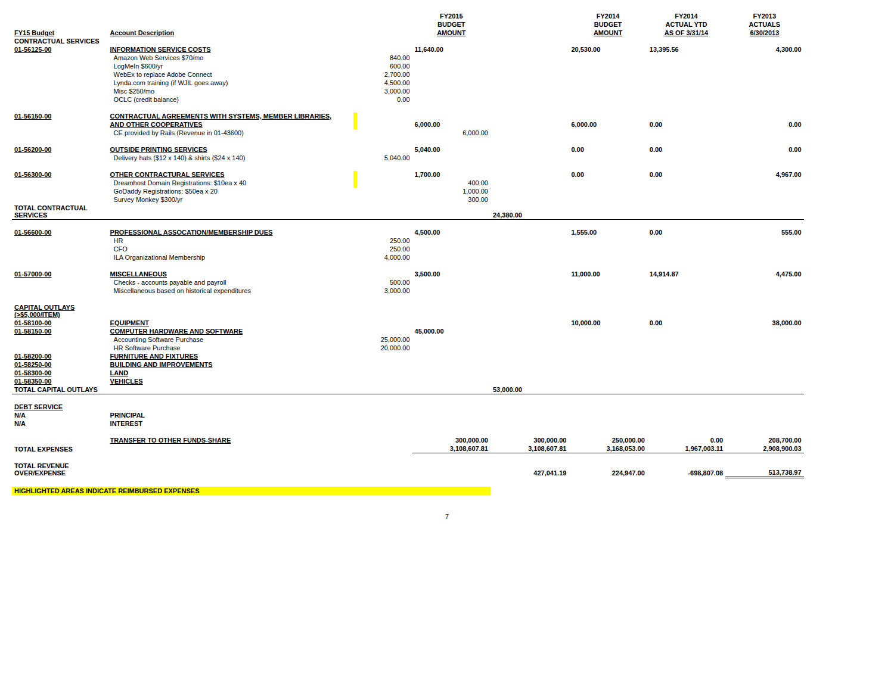| | | | FY2015 | | FY2014 | FY2014 | FY2013 |
| | | | BUDGET | | BUDGET | ACTUAL YTD | ACTUALS |
| FY15 Budget | Account Description | | AMOUNT | | AMOUNT | AS OF 3/31/14 | 6/30/2013 |
| CONTRACTUAL SERVICES | | | | | | | |
| 01-56125-00 | INFORMATION SERVICE COSTS | | 11,640.00 | | 20,530.00 | 13,395.56 | 4,300.00 |
| | Amazon Web Services $70/mo | 840.00 | | | | | |
| | LogMeIn $600/yr | 600.00 | | | | | |
| | WebEx to replace Adobe Connect | 2,700.00 | | | | | |
| | Lynda.com training (if WJIL goes away) | 4,500.00 | | | | | |
| | Misc $250/mo | 3,000.00 | | | | | |
| | OCLC (credit balance) | 0.00 | | | | | |
| 01-56150-00 | CONTRACTUAL AGREEMENTS WITH SYSTEMS, MEMBER LIBRARIES, | | | | | | |
| | AND OTHER COOPERATIVES | 6,000.00 | | 6,000.00 | 0.00 | 0.00 |
| | CE provided by Rails (Revenue in 01-43600) | 6,000.00 | | | | | |
| 01-56200-00 | OUTSIDE PRINTING SERVICES | | 5,040.00 | | 0.00 | 0.00 | 0.00 |
| | Delivery hats ($12 x 140) & shirts ($24 x 140) | 5,040.00 | | | | | |
| 01-56300-00 | OTHER CONTRACTURAL SERVICES | | 1,700.00 | | 0.00 | 0.00 | 4,967.00 |
| | Dreamhost Domain Registrations: $10ea x 40 | 400.00 | | | | |
| | GoDaddy Registrations: $50ea x 20 | 1,000.00 | | | | |
| | Survey Monkey $300/yr | 300.00 | | | | |
| TOTAL CONTRACTUAL SERVICES | | | | 24,380.00 | | | |
| 01-56600-00 | PROFESSIONAL ASSOCATION/MEMBERSHIP DUES | | 4,500.00 | | 1,555.00 | 0.00 | 555.00 |
| | HR | 250.00 | | | | | |
| | CFO | 250.00 | | | | | |
| | ILA Organizational Membership | 4,000.00 | | | | | |
| 01-57000-00 | MISCELLANEOUS | | 3,500.00 | | 11,000.00 | 14,914.87 | 4,475.00 |
| | Checks - accounts payable and payroll | 500.00 | | | | | |
| | Miscellaneous based on historical expenditures | 3,000.00 | | | | | |
| CAPITAL OUTLAYS (>$5,000/ITEM) | | | | | | | |
| 01-58100-00 | EQUIPMENT | | | | 10,000.00 | 0.00 | 38,000.00 |
| 01-58150-00 | COMPUTER HARDWARE AND SOFTWARE | | 45,000.00 | | | | |
| | Accounting Software Purchase | 25,000.00 | | | | | |
| | HR Software Purchase | 20,000.00 | | | | | |
| 01-58200-00 | FURNITURE AND FIXTURES | | | | | | |
| 01-58250-00 | BUILDING AND IMPROVEMENTS | | | | | | |
| 01-58300-00 | LAND | | | | | | |
| 01-58350-00 | VEHICLES | | | | | | |
| TOTAL CAPITAL OUTLAYS | | | | 53,000.00 | | | |
| DEBT SERVICE | | | | | | | |
| N/A | PRINCIPAL | | | | | | |
| N/A | INTEREST | | | | | | |
| | TRANSFER TO OTHER FUNDS-SHARE | | 300,000.00 | 300,000.00 | 250,000.00 | 0.00 | 208,700.00 |
| TOTAL EXPENSES | | | 3,108,607.81 | 3,108,607.81 | 3,168,053.00 | 1,967,003.11 | 2,908,900.03 |
| TOTAL REVENUE OVER/EXPENSE | | | | 427,041.19 | 224,947.00 | -698,807.08 | 513,738.97 |
| HIGHLIGHTED AREAS INDICATE REIMBURSED EXPENSES | | | | | |
7